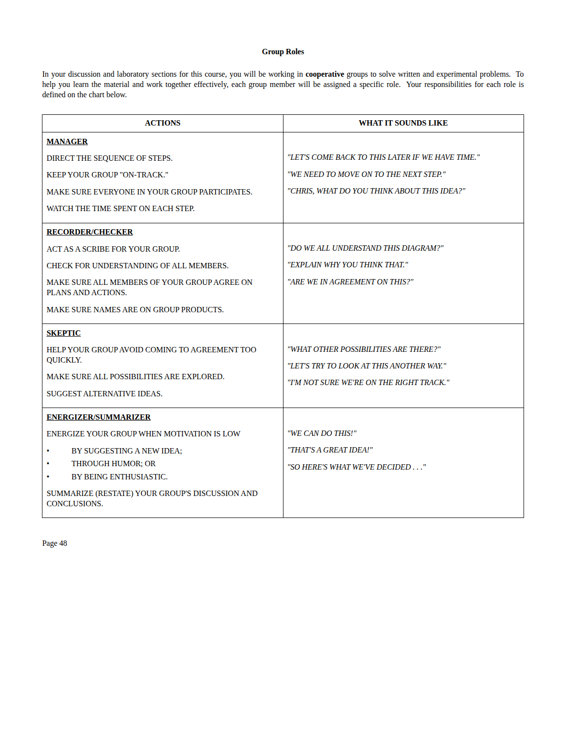Group Roles
In your discussion and laboratory sections for this course, you will be working in cooperative groups to solve written and experimental problems. To help you learn the material and work together effectively, each group member will be assigned a specific role. Your responsibilities for each role is defined on the chart below.
| ACTIONS | WHAT IT SOUNDS LIKE |
| --- | --- |
| MANAGER DIRECT THE SEQUENCE OF STEPS. KEEP YOUR GROUP "ON-TRACK." MAKE SURE EVERYONE IN YOUR GROUP PARTICIPATES. WATCH THE TIME SPENT ON EACH STEP. | "LET'S COME BACK TO THIS LATER IF WE HAVE TIME." "WE NEED TO MOVE ON TO THE NEXT STEP." "CHRIS, WHAT DO YOU THINK ABOUT THIS IDEA?" |
| RECORDER/CHECKER ACT AS A SCRIBE FOR YOUR GROUP. CHECK FOR UNDERSTANDING OF ALL MEMBERS. MAKE SURE ALL MEMBERS OF YOUR GROUP AGREE ON PLANS AND ACTIONS. MAKE SURE NAMES ARE ON GROUP PRODUCTS. | "DO WE ALL UNDERSTAND THIS DIAGRAM?" "EXPLAIN WHY YOU THINK THAT." "ARE WE IN AGREEMENT ON THIS?" |
| SKEPTIC HELP YOUR GROUP AVOID COMING TO AGREEMENT TOO QUICKLY. MAKE SURE ALL POSSIBILITIES ARE EXPLORED. SUGGEST ALTERNATIVE IDEAS. | "WHAT OTHER POSSIBILITIES ARE THERE?" "LET'S TRY TO LOOK AT THIS ANOTHER WAY." "I'M NOT SURE WE'RE ON THE RIGHT TRACK." |
| ENERGIZER/SUMMARIZER ENERGIZE YOUR GROUP WHEN MOTIVATION IS LOW BY SUGGESTING A NEW IDEA; THROUGH HUMOR; OR BY BEING ENTHUSIASTIC. SUMMARIZE (RESTATE) YOUR GROUP'S DISCUSSION AND CONCLUSIONS. | "WE CAN DO THIS!" "THAT'S A GREAT IDEA!" "SO HERE'S WHAT WE'VE DECIDED . . ." |
Page 48